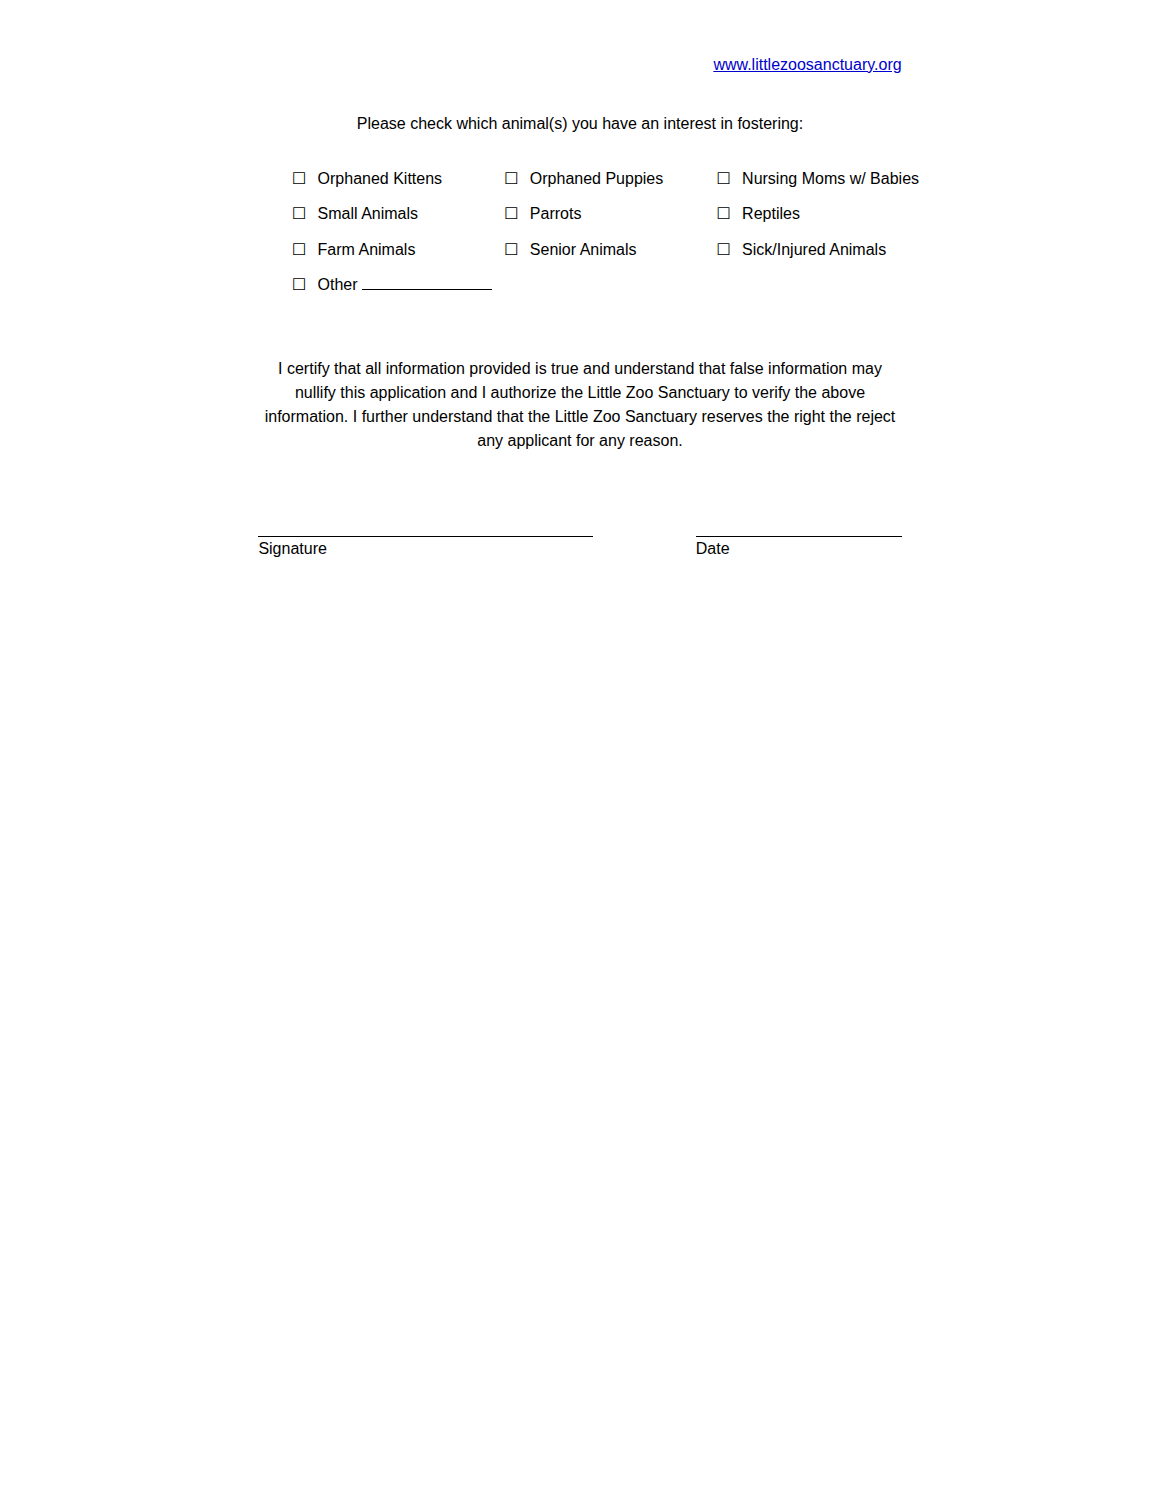www.littlezoosanctuary.org
Please check which animal(s) you have an interest in fostering:
| ☐ Orphaned Kittens | ☐ Orphaned Puppies | ☐ Nursing Moms w/ Babies |
| ☐ Small Animals | ☐ Parrots | ☐ Reptiles |
| ☐ Farm Animals | ☐ Senior Animals | ☐ Sick/Injured Animals |
| ☐ Other | | |
I certify that all information provided is true and understand that false information may nullify this application and I authorize the Little Zoo Sanctuary to verify the above information. I further understand that the Little Zoo Sanctuary reserves the right the reject any applicant for any reason.
| Signature | | Date |